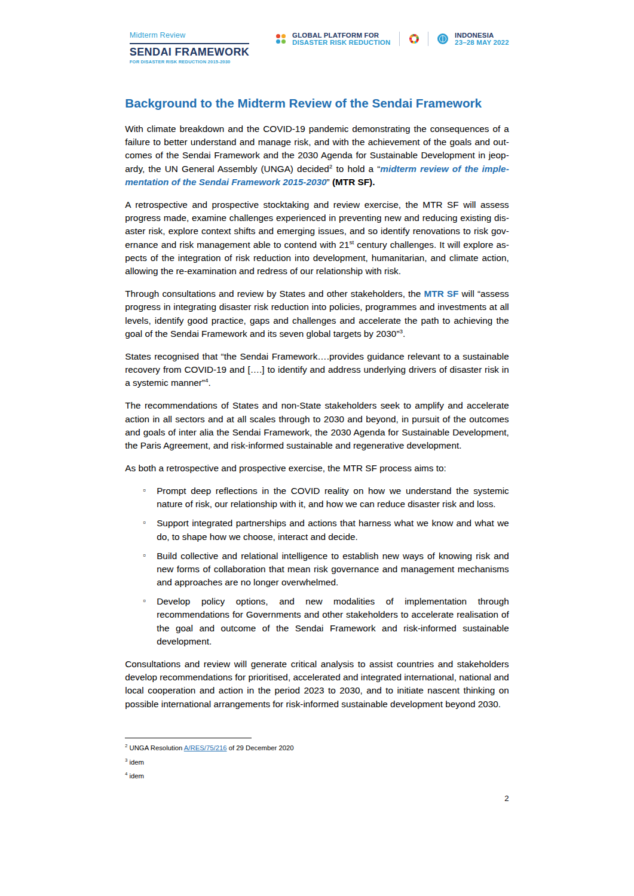Midterm Review
SENDAI FRAMEWORK
FOR DISASTER RISK REDUCTION 2015-2030
GLOBAL PLATFORM FOR
DISASTER RISK REDUCTION
INDONESIA
23–28 MAY 2022
Background to the Midterm Review of the Sendai Framework
With climate breakdown and the COVID-19 pandemic demonstrating the consequences of a failure to better understand and manage risk, and with the achievement of the goals and outcomes of the Sendai Framework and the 2030 Agenda for Sustainable Development in jeopardy, the UN General Assembly (UNGA) decided2 to hold a “midterm review of the implementation of the Sendai Framework 2015-2030” (MTR SF).
A retrospective and prospective stocktaking and review exercise, the MTR SF will assess progress made, examine challenges experienced in preventing new and reducing existing disaster risk, explore context shifts and emerging issues, and so identify renovations to risk governance and risk management able to contend with 21st century challenges. It will explore aspects of the integration of risk reduction into development, humanitarian, and climate action, allowing the re-examination and redress of our relationship with risk.
Through consultations and review by States and other stakeholders, the MTR SF will “assess progress in integrating disaster risk reduction into policies, programmes and investments at all levels, identify good practice, gaps and challenges and accelerate the path to achieving the goal of the Sendai Framework and its seven global targets by 2030”3.
States recognised that “the Sendai Framework….provides guidance relevant to a sustainable recovery from COVID-19 and [….] to identify and address underlying drivers of disaster risk in a systemic manner”4.
The recommendations of States and non-State stakeholders seek to amplify and accelerate action in all sectors and at all scales through to 2030 and beyond, in pursuit of the outcomes and goals of inter alia the Sendai Framework, the 2030 Agenda for Sustainable Development, the Paris Agreement, and risk-informed sustainable and regenerative development.
As both a retrospective and prospective exercise, the MTR SF process aims to:
Prompt deep reflections in the COVID reality on how we understand the systemic nature of risk, our relationship with it, and how we can reduce disaster risk and loss.
Support integrated partnerships and actions that harness what we know and what we do, to shape how we choose, interact and decide.
Build collective and relational intelligence to establish new ways of knowing risk and new forms of collaboration that mean risk governance and management mechanisms and approaches are no longer overwhelmed.
Develop policy options, and new modalities of implementation through recommendations for Governments and other stakeholders to accelerate realisation of the goal and outcome of the Sendai Framework and risk-informed sustainable development.
Consultations and review will generate critical analysis to assist countries and stakeholders develop recommendations for prioritised, accelerated and integrated international, national and local cooperation and action in the period 2023 to 2030, and to initiate nascent thinking on possible international arrangements for risk-informed sustainable development beyond 2030.
2 UNGA Resolution A/RES/75/216 of 29 December 2020
3 idem
4 idem
2